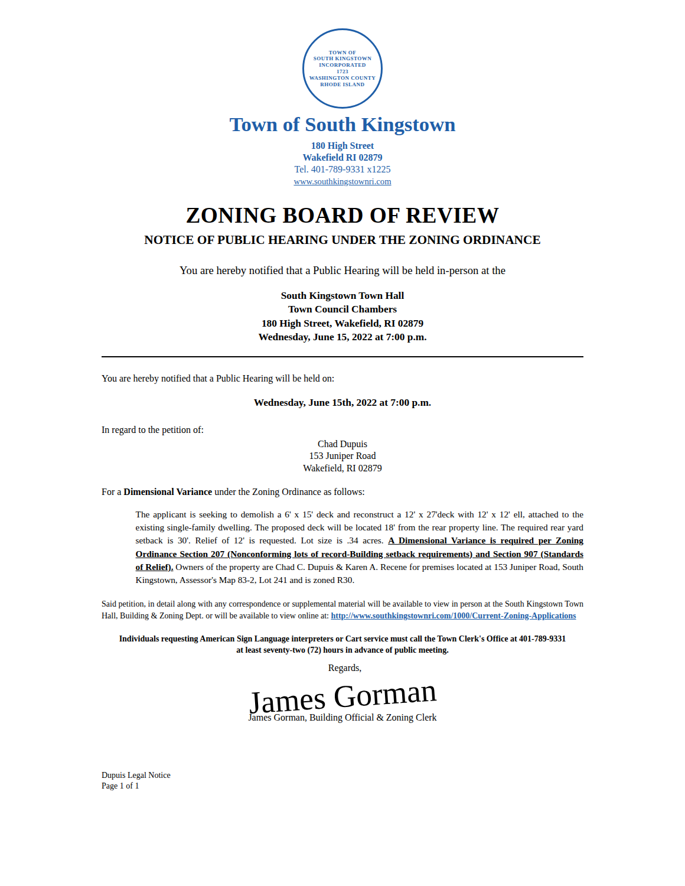TOWN OF
SOUTH KINGSTOWN
INCORPORATED
1723
WASHINGTON COUNTY
RHODE ISLAND
Town of South Kingstown
180 High Street
Wakefield RI 02879
Tel. 401-789-9331 x1225
www.southkingstownri.com
ZONING BOARD OF REVIEW
NOTICE OF PUBLIC HEARING UNDER THE ZONING ORDINANCE
You are hereby notified that a Public Hearing will be held in-person at the
South Kingstown Town Hall
Town Council Chambers
180 High Street, Wakefield, RI 02879
Wednesday, June 15, 2022 at 7:00 p.m.
You are hereby notified that a Public Hearing will be held on:
Wednesday, June 15th, 2022 at 7:00 p.m.
In regard to the petition of:
Chad Dupuis
153 Juniper Road
Wakefield, RI 02879
For a Dimensional Variance under the Zoning Ordinance as follows:
The applicant is seeking to demolish a 6' x 15' deck and reconstruct a 12' x 27'deck with 12' x 12' ell, attached to the existing single-family dwelling. The proposed deck will be located 18' from the rear property line. The required rear yard setback is 30'. Relief of 12' is requested. Lot size is .34 acres. A Dimensional Variance is required per Zoning Ordinance Section 207 (Nonconforming lots of record-Building setback requirements) and Section 907 (Standards of Relief). Owners of the property are Chad C. Dupuis & Karen A. Recene for premises located at 153 Juniper Road, South Kingstown, Assessor's Map 83-2, Lot 241 and is zoned R30.
Said petition, in detail along with any correspondence or supplemental material will be available to view in person at the South Kingstown Town Hall, Building & Zoning Dept. or will be available to view online at: http://www.southkingstownri.com/1000/Current-Zoning-Applications
Individuals requesting American Sign Language interpreters or Cart service must call the Town Clerk's Office at 401-789-9331
at least seventy-two (72) hours in advance of public meeting.
Regards,
James Gorman
James Gorman, Building Official & Zoning Clerk
Dupuis Legal Notice
Page 1 of 1